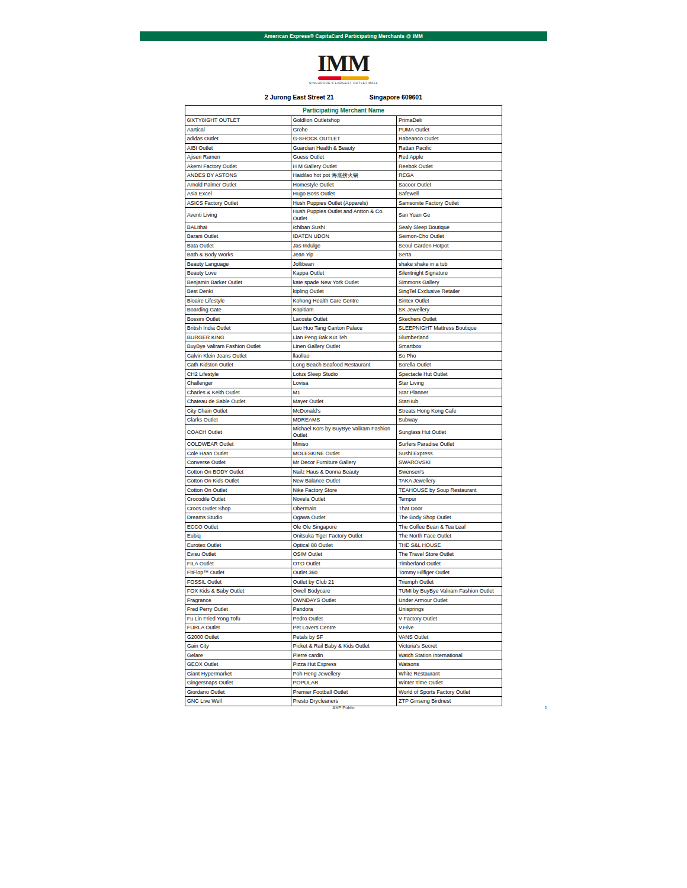American Express® CapitaCard Participating Merchants @ IMM
IMM
Singapore's Largest Outlet Mall
2 Jurong East Street 21 Singapore 609601
| Participating Merchant Name |
| --- |
| 6IXTY8IGHT OUTLET | Goldlion Outletshop | PrimaDeli |
| Aartical | Grohe | PUMA Outlet |
| adidas Outlet | G-SHOCK OUTLET | Rabeanco Outlet |
| AIBI Outlet | Guardian Health & Beauty | Rattan Pacific |
| Ajisen Ramen | Guess Outlet | Red Apple |
| Akemi Factory Outlet | H M Gallery Outlet | Reebok Outlet |
| ANDES BY ASTONS | Haidilao hot pot 海底捞火锅 | REGA |
| Arnold Palmer Outlet | Homestyle Outlet | Sacoor Outlet |
| Asia Excel | Hugo Boss Outlet | Safewell |
| ASICS Factory Outlet | Hush Puppies Outlet (Apparels) | Samsonite Factory Outlet |
| Aventi Living | Hush Puppies Outlet and Antton & Co. Outlet | San Yuan Ge |
| BALIthai | Ichiban Sushi | Sealy Sleep Boutique |
| Barani Outlet | IDATEN UDON | Seimon-Cho Outlet |
| Bata Outlet | Jas-Indulge | Seoul Garden Hotpot |
| Bath & Body Works | Jean Yip | Serta |
| Beauty Language | Jollibean | shake shake in a tub |
| Beauty Love | Kappa Outlet | Silentnight Signature |
| Benjamin Barker Outlet | kate spade New York Outlet | Simmons Gallery |
| Best Denki | kipling Outlet | SingTel Exclusive Retailer |
| Bioaire Lifestyle | Kohong Health Care Centre | Sintex Outlet |
| Boarding Gate | Kopitiam | SK Jewellery |
| Bossini Outlet | Lacoste Outlet | Skechers Outlet |
| British India Outlet | Lao Huo Tang Canton Palace | SLEEPNIGHT Mattress Boutique |
| BURGER KING | Lian Peng Bak Kut Teh | Slumberland |
| BuyBye Valiram Fashion Outlet | Linen Gallery Outlet | Smartbox |
| Calvin Klein Jeans Outlet | llaollao | So Pho |
| Cath Kidston Outlet | Long Beach Seafood Restaurant | Sorella Outlet |
| CH2 Lifestyle | Lotus Sleep Studio | Spectacle Hut Outlet |
| Challenger | Lovisa | Star Living |
| Charles & Keith Outlet | M1 | Star Planner |
| Chateau de Sable Outlet | Mayer Outlet | StarHub |
| City Chain Outlet | McDonald's | Streats Hong Kong Cafe |
| Clarks Outlet | MDREAMS | Subway |
| COACH Outlet | Michael Kors by BuyBye Valiram Fashion Outlet | Sunglass Hut Outlet |
| COLDWEAR Outlet | Miniso | Surfers Paradise Outlet |
| Cole Haan Outlet | MOLESKINE Outlet | Sushi Express |
| Converse Outlet | Mr Decor Furniture Gallery | SWAROVSKI |
| Cotton On BODY Outlet | Nailz Haus & Donna Beauty | Swensen's |
| Cotton On Kids Outlet | New Balance Outlet | TAKA Jewellery |
| Cotton On Outlet | Nike Factory Store | TEAHOUSE by Soup Restaurant |
| Crocodile Outlet | Novela Outlet | Tempur |
| Crocs Outlet Shop | Obermain | That Door |
| Dreams Studio | Ogawa Outlet | The Body Shop Outlet |
| ECCO Outlet | Ole Ole Singapore | The Coffee Bean & Tea Leaf |
| Eubiq | Onitsuka Tiger Factory Outlet | The North Face Outlet |
| Eurotex Outlet | Optical 88 Outlet | THE S&L HOUSE |
| Evisu Outlet | OSIM Outlet | The Travel Store Outlet |
| FILA Outlet | OTO Outlet | Timberland Outlet |
| FitFlop™ Outlet | Outlet 360 | Tommy Hilfiger Outlet |
| FOSSIL Outlet | Outlet by Club 21 | Triumph Outlet |
| FOX Kids & Baby Outlet | Owell Bodycare | TUMI by BuyBye Valiram Fashion Outlet |
| Fragrance | OWNDAYS Outlet | Under Armour Outlet |
| Fred Perry Outlet | Pandora | Unisprings |
| Fu Lin Fried Yong Tofu | Pedro Outlet | V Factory Outlet |
| FURLA Outlet | Pet Lovers Centre | V.Hive |
| G2000 Outlet | Petals by SF | VANS Outlet |
| Gain City | Picket & Rail Baby & Kids Outlet | Victoria's Secret |
| Gelare | Pierre cardin | Watch Station International |
| GEOX Outlet | Pizza Hut Express | Watsons |
| Giant Hypermarket | Poh Heng Jewellery | White Restaurant |
| Gingersnaps Outlet | POPULAR | Winter Time Outlet |
| Giordano Outlet | Premier Football Outlet | World of Sports Factory Outlet |
| GNC Live Well | Presto Drycleaners | ZTP Ginseng Birdnest |
AXP Public 1